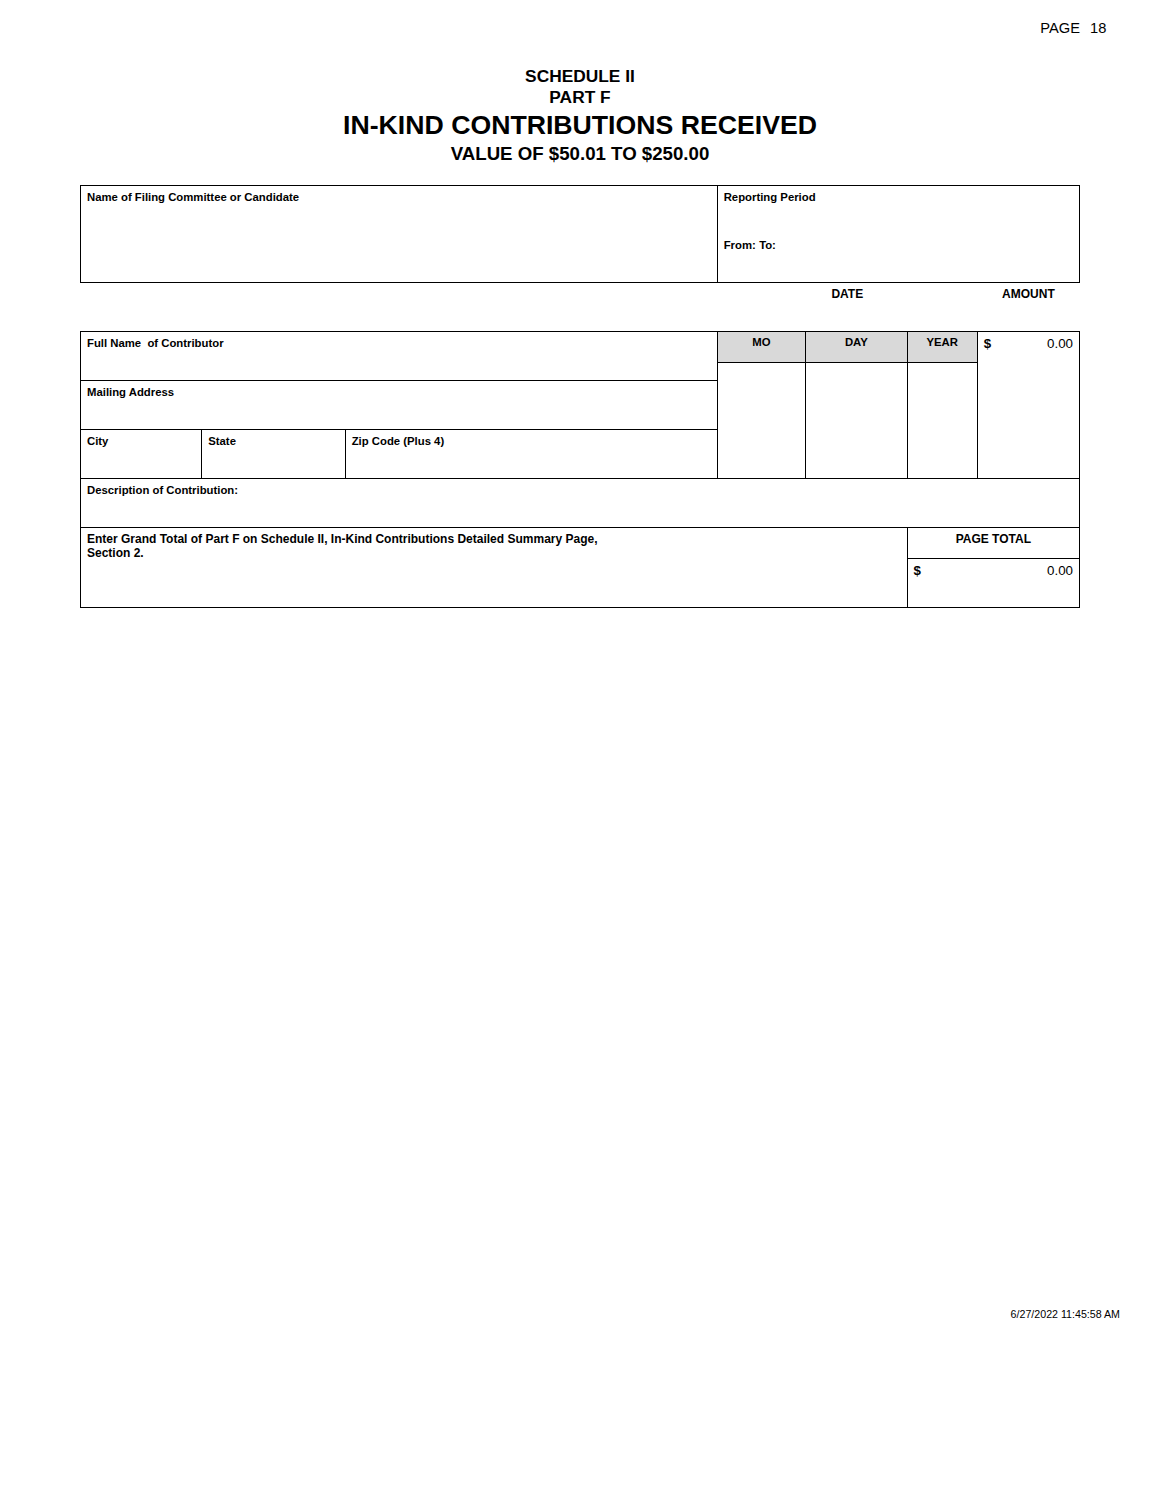PAGE 18
SCHEDULE II
PART F
IN-KIND CONTRIBUTIONS RECEIVED
VALUE OF $50.01 TO $250.00
| Name of Filing Committee or Candidate | Reporting Period |
| From: To: |
| | DATE | AMOUNT |
| Full Name of Contributor | MO | DAY | YEAR | $ 0.00 |
| Mailing Address |
| City | State | Zip Code (Plus 4) |
| Description of Contribution: |
| Enter Grand Total of Part F on Schedule II, In-Kind Contributions Detailed Summary Page, Section 2. | PAGE TOTAL |
| $ 0.00 |
6/27/2022 11:45:58 AM